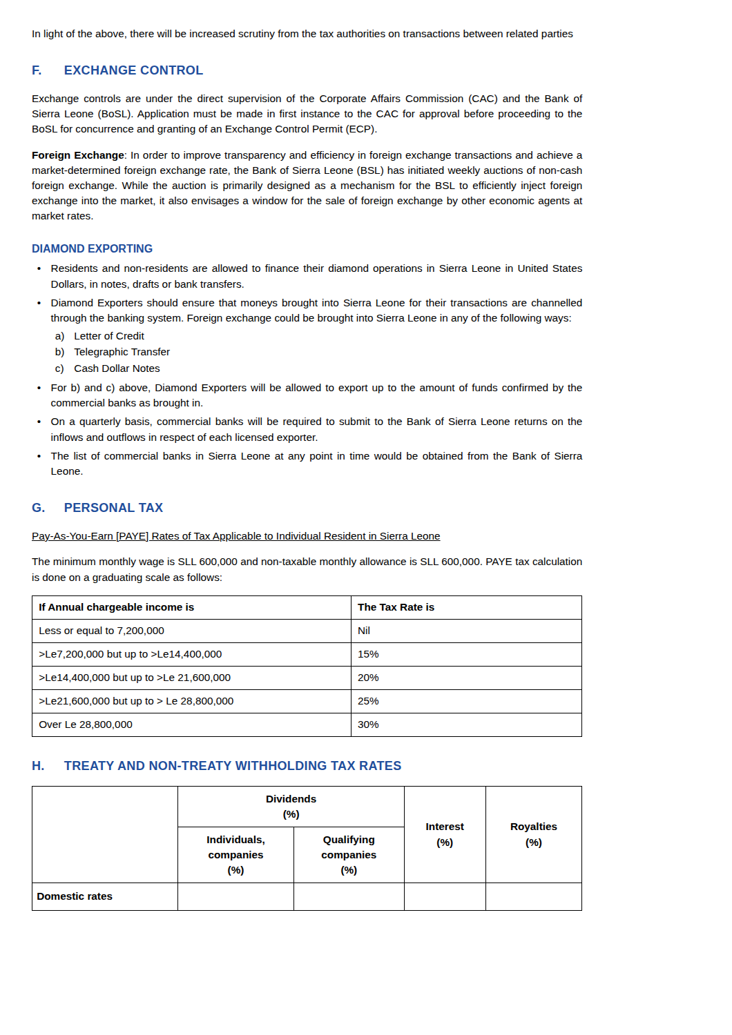In light of the above, there will be increased scrutiny from the tax authorities on transactions between related parties
F. EXCHANGE CONTROL
Exchange controls are under the direct supervision of the Corporate Affairs Commission (CAC) and the Bank of Sierra Leone (BoSL). Application must be made in first instance to the CAC for approval before proceeding to the BoSL for concurrence and granting of an Exchange Control Permit (ECP).
Foreign Exchange: In order to improve transparency and efficiency in foreign exchange transactions and achieve a market-determined foreign exchange rate, the Bank of Sierra Leone (BSL) has initiated weekly auctions of non-cash foreign exchange. While the auction is primarily designed as a mechanism for the BSL to efficiently inject foreign exchange into the market, it also envisages a window for the sale of foreign exchange by other economic agents at market rates.
DIAMOND EXPORTING
Residents and non-residents are allowed to finance their diamond operations in Sierra Leone in United States Dollars, in notes, drafts or bank transfers.
Diamond Exporters should ensure that moneys brought into Sierra Leone for their transactions are channelled through the banking system. Foreign exchange could be brought into Sierra Leone in any of the following ways:
a) Letter of Credit
b) Telegraphic Transfer
c) Cash Dollar Notes
For b) and c) above, Diamond Exporters will be allowed to export up to the amount of funds confirmed by the commercial banks as brought in.
On a quarterly basis, commercial banks will be required to submit to the Bank of Sierra Leone returns on the inflows and outflows in respect of each licensed exporter.
The list of commercial banks in Sierra Leone at any point in time would be obtained from the Bank of Sierra Leone.
G. PERSONAL TAX
Pay-As-You-Earn [PAYE] Rates of Tax Applicable to Individual Resident in Sierra Leone
The minimum monthly wage is SLL 600,000 and non-taxable monthly allowance is SLL 600,000. PAYE tax calculation is done on a graduating scale as follows:
| If Annual chargeable income is | The Tax Rate is |
| --- | --- |
| Less or equal to 7,200,000 | Nil |
| >Le7,200,000 but up to >Le14,400,000 | 15% |
| >Le14,400,000 but up to >Le 21,600,000 | 20% |
| >Le21,600,000 but up to > Le 28,800,000 | 25% |
| Over Le 28,800,000 | 30% |
H. TREATY AND NON-TREATY WITHHOLDING TAX RATES
| | Dividends (%) | Interest (%) | Royalties (%) |
| Individuals, companies (%) | Qualifying companies (%) |
| Domestic rates | | | | |